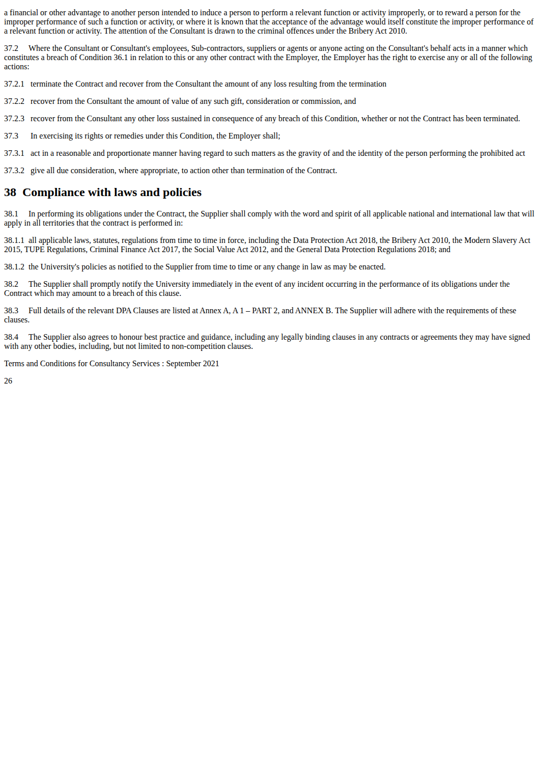a financial or other advantage to another person intended to induce a person to perform a relevant function or activity improperly, or to reward a person for the improper performance of such a function or activity, or where it is known that the acceptance of the advantage would itself constitute the improper performance of a relevant function or activity. The attention of the Consultant is drawn to the criminal offences under the Bribery Act 2010.
37.2 Where the Consultant or Consultant's employees, Sub-contractors, suppliers or agents or anyone acting on the Consultant's behalf acts in a manner which constitutes a breach of Condition 36.1 in relation to this or any other contract with the Employer, the Employer has the right to exercise any or all of the following actions:
37.2.1 terminate the Contract and recover from the Consultant the amount of any loss resulting from the termination
37.2.2 recover from the Consultant the amount of value of any such gift, consideration or commission, and
37.2.3 recover from the Consultant any other loss sustained in consequence of any breach of this Condition, whether or not the Contract has been terminated.
37.3 In exercising its rights or remedies under this Condition, the Employer shall;
37.3.1 act in a reasonable and proportionate manner having regard to such matters as the gravity of and the identity of the person performing the prohibited act
37.3.2 give all due consideration, where appropriate, to action other than termination of the Contract.
38 Compliance with laws and policies
38.1 In performing its obligations under the Contract, the Supplier shall comply with the word and spirit of all applicable national and international law that will apply in all territories that the contract is performed in:
38.1.1 all applicable laws, statutes, regulations from time to time in force, including the Data Protection Act 2018, the Bribery Act 2010, the Modern Slavery Act 2015, TUPE Regulations, Criminal Finance Act 2017, the Social Value Act 2012, and the General Data Protection Regulations 2018; and
38.1.2 the University's policies as notified to the Supplier from time to time or any change in law as may be enacted.
38.2 The Supplier shall promptly notify the University immediately in the event of any incident occurring in the performance of its obligations under the Contract which may amount to a breach of this clause.
38.3 Full details of the relevant DPA Clauses are listed at Annex A, A 1 – PART 2, and ANNEX B. The Supplier will adhere with the requirements of these clauses.
38.4 The Supplier also agrees to honour best practice and guidance, including any legally binding clauses in any contracts or agreements they may have signed with any other bodies, including, but not limited to non-competition clauses.
Terms and Conditions for Consultancy Services : September 2021
26